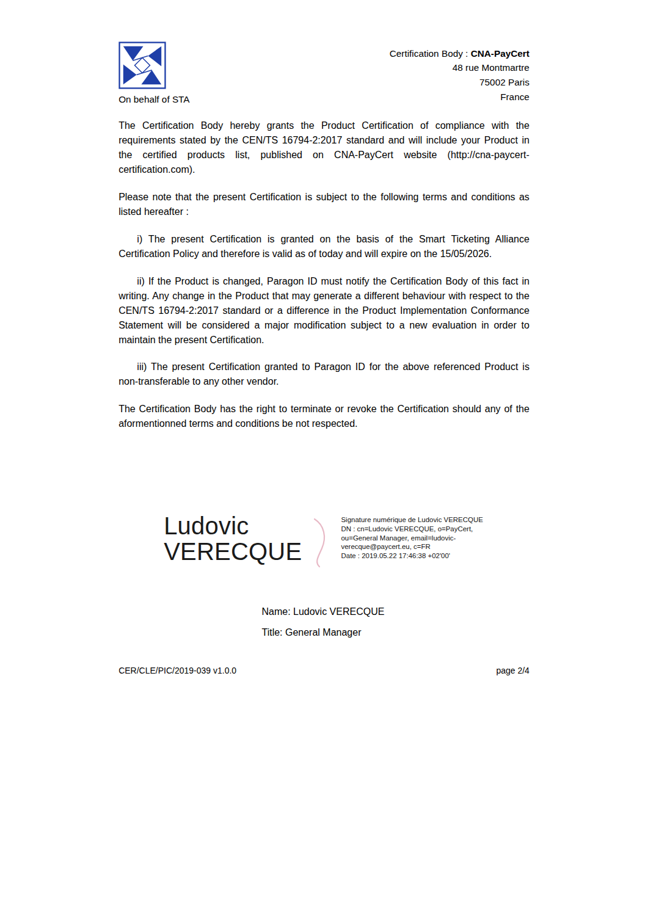On behalf of STA
Certification Body : CNA-PayCert
48 rue Montmartre
75002 Paris
France
The Certification Body hereby grants the Product Certification of compliance with the requirements stated by the CEN/TS 16794-2:2017 standard and will include your Product in the certified products list, published on CNA-PayCert website (http://cna-paycert-certification.com).
Please note that the present Certification is subject to the following terms and conditions as listed hereafter :
i) The present Certification is granted on the basis of the Smart Ticketing Alliance Certification Policy and therefore is valid as of today and will expire on the 15/05/2026.
ii) If the Product is changed, Paragon ID must notify the Certification Body of this fact in writing. Any change in the Product that may generate a different behaviour with respect to the CEN/TS 16794-2:2017 standard or a difference in the Product Implementation Conformance Statement will be considered a major modification subject to a new evaluation in order to maintain the present Certification.
iii) The present Certification granted to Paragon ID for the above referenced Product is non-transferable to any other vendor.
The Certification Body has the right to terminate or revoke the Certification should any of the aformentionned terms and conditions be not respected.
Ludovic
VERECQUE
Signature numérique de Ludovic VERECQUE
DN : cn=Ludovic VERECQUE, o=PayCert, ou=General Manager, email=ludovic-verecque@paycert.eu, c=FR
Date : 2019.05.22 17:46:38 +02'00'
Name: Ludovic VERECQUE
Title: General Manager
CER/CLE/PIC/2019-039 v1.0.0
page 2/4